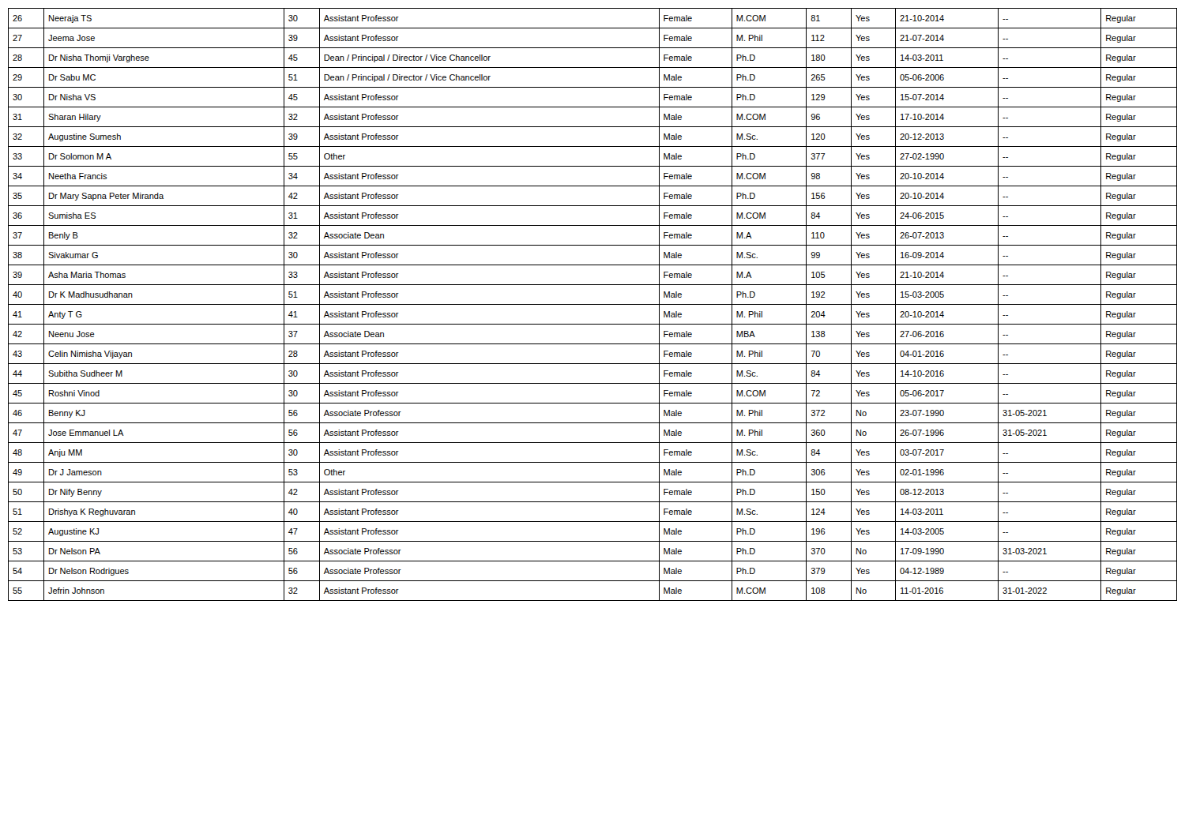| 26 | Neeraja TS | 30 | Assistant Professor | Female | M.COM | 81 | Yes | 21-10-2014 | -- | Regular |
| 27 | Jeema Jose | 39 | Assistant Professor | Female | M. Phil | 112 | Yes | 21-07-2014 | -- | Regular |
| 28 | Dr Nisha Thomji Varghese | 45 | Dean / Principal / Director / Vice Chancellor | Female | Ph.D | 180 | Yes | 14-03-2011 | -- | Regular |
| 29 | Dr Sabu MC | 51 | Dean / Principal / Director / Vice Chancellor | Male | Ph.D | 265 | Yes | 05-06-2006 | -- | Regular |
| 30 | Dr Nisha VS | 45 | Assistant Professor | Female | Ph.D | 129 | Yes | 15-07-2014 | -- | Regular |
| 31 | Sharan Hilary | 32 | Assistant Professor | Male | M.COM | 96 | Yes | 17-10-2014 | -- | Regular |
| 32 | Augustine Sumesh | 39 | Assistant Professor | Male | M.Sc. | 120 | Yes | 20-12-2013 | -- | Regular |
| 33 | Dr Solomon M A | 55 | Other | Male | Ph.D | 377 | Yes | 27-02-1990 | -- | Regular |
| 34 | Neetha Francis | 34 | Assistant Professor | Female | M.COM | 98 | Yes | 20-10-2014 | -- | Regular |
| 35 | Dr Mary Sapna Peter Miranda | 42 | Assistant Professor | Female | Ph.D | 156 | Yes | 20-10-2014 | -- | Regular |
| 36 | Sumisha ES | 31 | Assistant Professor | Female | M.COM | 84 | Yes | 24-06-2015 | -- | Regular |
| 37 | Benly B | 32 | Associate Dean | Female | M.A | 110 | Yes | 26-07-2013 | -- | Regular |
| 38 | Sivakumar G | 30 | Assistant Professor | Male | M.Sc. | 99 | Yes | 16-09-2014 | -- | Regular |
| 39 | Asha Maria Thomas | 33 | Assistant Professor | Female | M.A | 105 | Yes | 21-10-2014 | -- | Regular |
| 40 | Dr K Madhusudhanan | 51 | Assistant Professor | Male | Ph.D | 192 | Yes | 15-03-2005 | -- | Regular |
| 41 | Anty T G | 41 | Assistant Professor | Male | M. Phil | 204 | Yes | 20-10-2014 | -- | Regular |
| 42 | Neenu Jose | 37 | Associate Dean | Female | MBA | 138 | Yes | 27-06-2016 | -- | Regular |
| 43 | Celin Nimisha Vijayan | 28 | Assistant Professor | Female | M. Phil | 70 | Yes | 04-01-2016 | -- | Regular |
| 44 | Subitha Sudheer M | 30 | Assistant Professor | Female | M.Sc. | 84 | Yes | 14-10-2016 | -- | Regular |
| 45 | Roshni Vinod | 30 | Assistant Professor | Female | M.COM | 72 | Yes | 05-06-2017 | -- | Regular |
| 46 | Benny KJ | 56 | Associate Professor | Male | M. Phil | 372 | No | 23-07-1990 | 31-05-2021 | Regular |
| 47 | Jose Emmanuel LA | 56 | Assistant Professor | Male | M. Phil | 360 | No | 26-07-1996 | 31-05-2021 | Regular |
| 48 | Anju MM | 30 | Assistant Professor | Female | M.Sc. | 84 | Yes | 03-07-2017 | -- | Regular |
| 49 | Dr J Jameson | 53 | Other | Male | Ph.D | 306 | Yes | 02-01-1996 | -- | Regular |
| 50 | Dr Nify Benny | 42 | Assistant Professor | Female | Ph.D | 150 | Yes | 08-12-2013 | -- | Regular |
| 51 | Drishya K Reghuvaran | 40 | Assistant Professor | Female | M.Sc. | 124 | Yes | 14-03-2011 | -- | Regular |
| 52 | Augustine KJ | 47 | Assistant Professor | Male | Ph.D | 196 | Yes | 14-03-2005 | -- | Regular |
| 53 | Dr Nelson PA | 56 | Associate Professor | Male | Ph.D | 370 | No | 17-09-1990 | 31-03-2021 | Regular |
| 54 | Dr Nelson Rodrigues | 56 | Associate Professor | Male | Ph.D | 379 | Yes | 04-12-1989 | -- | Regular |
| 55 | Jefrin Johnson | 32 | Assistant Professor | Male | M.COM | 108 | No | 11-01-2016 | 31-01-2022 | Regular |